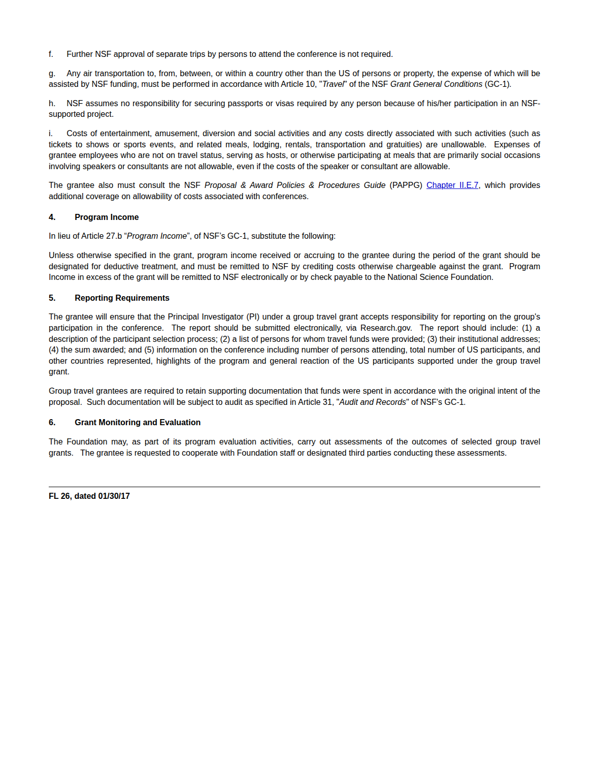f. Further NSF approval of separate trips by persons to attend the conference is not required.
g. Any air transportation to, from, between, or within a country other than the US of persons or property, the expense of which will be assisted by NSF funding, must be performed in accordance with Article 10, "Travel" of the NSF Grant General Conditions (GC-1).
h. NSF assumes no responsibility for securing passports or visas required by any person because of his/her participation in an NSF-supported project.
i. Costs of entertainment, amusement, diversion and social activities and any costs directly associated with such activities (such as tickets to shows or sports events, and related meals, lodging, rentals, transportation and gratuities) are unallowable. Expenses of grantee employees who are not on travel status, serving as hosts, or otherwise participating at meals that are primarily social occasions involving speakers or consultants are not allowable, even if the costs of the speaker or consultant are allowable.
The grantee also must consult the NSF Proposal & Award Policies & Procedures Guide (PAPPG) Chapter II.E.7, which provides additional coverage on allowability of costs associated with conferences.
4. Program Income
In lieu of Article 27.b “Program Income”, of NSF’s GC-1, substitute the following:
Unless otherwise specified in the grant, program income received or accruing to the grantee during the period of the grant should be designated for deductive treatment, and must be remitted to NSF by crediting costs otherwise chargeable against the grant. Program Income in excess of the grant will be remitted to NSF electronically or by check payable to the National Science Foundation.
5. Reporting Requirements
The grantee will ensure that the Principal Investigator (PI) under a group travel grant accepts responsibility for reporting on the group's participation in the conference. The report should be submitted electronically, via Research.gov. The report should include: (1) a description of the participant selection process; (2) a list of persons for whom travel funds were provided; (3) their institutional addresses; (4) the sum awarded; and (5) information on the conference including number of persons attending, total number of US participants, and other countries represented, highlights of the program and general reaction of the US participants supported under the group travel grant.
Group travel grantees are required to retain supporting documentation that funds were spent in accordance with the original intent of the proposal. Such documentation will be subject to audit as specified in Article 31, "Audit and Records" of NSF's GC-1.
6. Grant Monitoring and Evaluation
The Foundation may, as part of its program evaluation activities, carry out assessments of the outcomes of selected group travel grants. The grantee is requested to cooperate with Foundation staff or designated third parties conducting these assessments.
FL 26, dated 01/30/17